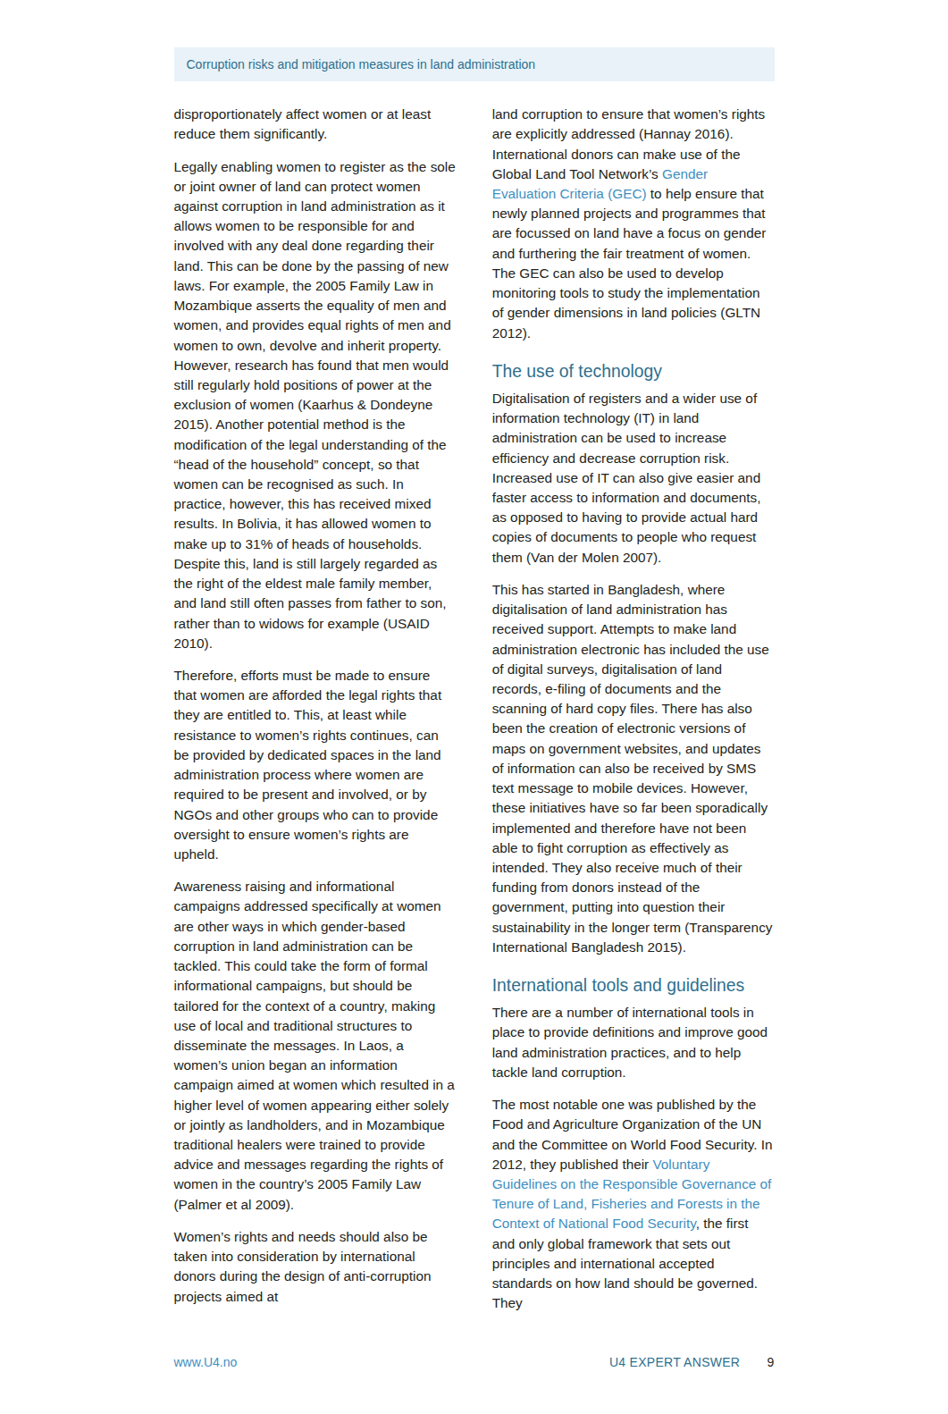Corruption risks and mitigation measures in land administration
disproportionately affect women or at least reduce them significantly.
Legally enabling women to register as the sole or joint owner of land can protect women against corruption in land administration as it allows women to be responsible for and involved with any deal done regarding their land. This can be done by the passing of new laws. For example, the 2005 Family Law in Mozambique asserts the equality of men and women, and provides equal rights of men and women to own, devolve and inherit property. However, research has found that men would still regularly hold positions of power at the exclusion of women (Kaarhus & Dondeyne 2015). Another potential method is the modification of the legal understanding of the “head of the household” concept, so that women can be recognised as such. In practice, however, this has received mixed results. In Bolivia, it has allowed women to make up to 31% of heads of households. Despite this, land is still largely regarded as the right of the eldest male family member, and land still often passes from father to son, rather than to widows for example (USAID 2010).
Therefore, efforts must be made to ensure that women are afforded the legal rights that they are entitled to. This, at least while resistance to women’s rights continues, can be provided by dedicated spaces in the land administration process where women are required to be present and involved, or by NGOs and other groups who can to provide oversight to ensure women’s rights are upheld.
Awareness raising and informational campaigns addressed specifically at women are other ways in which gender-based corruption in land administration can be tackled. This could take the form of formal informational campaigns, but should be tailored for the context of a country, making use of local and traditional structures to disseminate the messages. In Laos, a women’s union began an information campaign aimed at women which resulted in a higher level of women appearing either solely or jointly as landholders, and in Mozambique traditional healers were trained to provide advice and messages regarding the rights of women in the country’s 2005 Family Law (Palmer et al 2009).
Women’s rights and needs should also be taken into consideration by international donors during the design of anti-corruption projects aimed at
land corruption to ensure that women’s rights are explicitly addressed (Hannay 2016). International donors can make use of the Global Land Tool Network’s Gender Evaluation Criteria (GEC) to help ensure that newly planned projects and programmes that are focussed on land have a focus on gender and furthering the fair treatment of women. The GEC can also be used to develop monitoring tools to study the implementation of gender dimensions in land policies (GLTN 2012).
The use of technology
Digitalisation of registers and a wider use of information technology (IT) in land administration can be used to increase efficiency and decrease corruption risk. Increased use of IT can also give easier and faster access to information and documents, as opposed to having to provide actual hard copies of documents to people who request them (Van der Molen 2007).
This has started in Bangladesh, where digitalisation of land administration has received support. Attempts to make land administration electronic has included the use of digital surveys, digitalisation of land records, e-filing of documents and the scanning of hard copy files. There has also been the creation of electronic versions of maps on government websites, and updates of information can also be received by SMS text message to mobile devices. However, these initiatives have so far been sporadically implemented and therefore have not been able to fight corruption as effectively as intended. They also receive much of their funding from donors instead of the government, putting into question their sustainability in the longer term (Transparency International Bangladesh 2015).
International tools and guidelines
There are a number of international tools in place to provide definitions and improve good land administration practices, and to help tackle land corruption.
The most notable one was published by the Food and Agriculture Organization of the UN and the Committee on World Food Security. In 2012, they published their Voluntary Guidelines on the Responsible Governance of Tenure of Land, Fisheries and Forests in the Context of National Food Security, the first and only global framework that sets out principles and international accepted standards on how land should be governed. They
www.U4.no
U4 EXPERT ANSWER 9